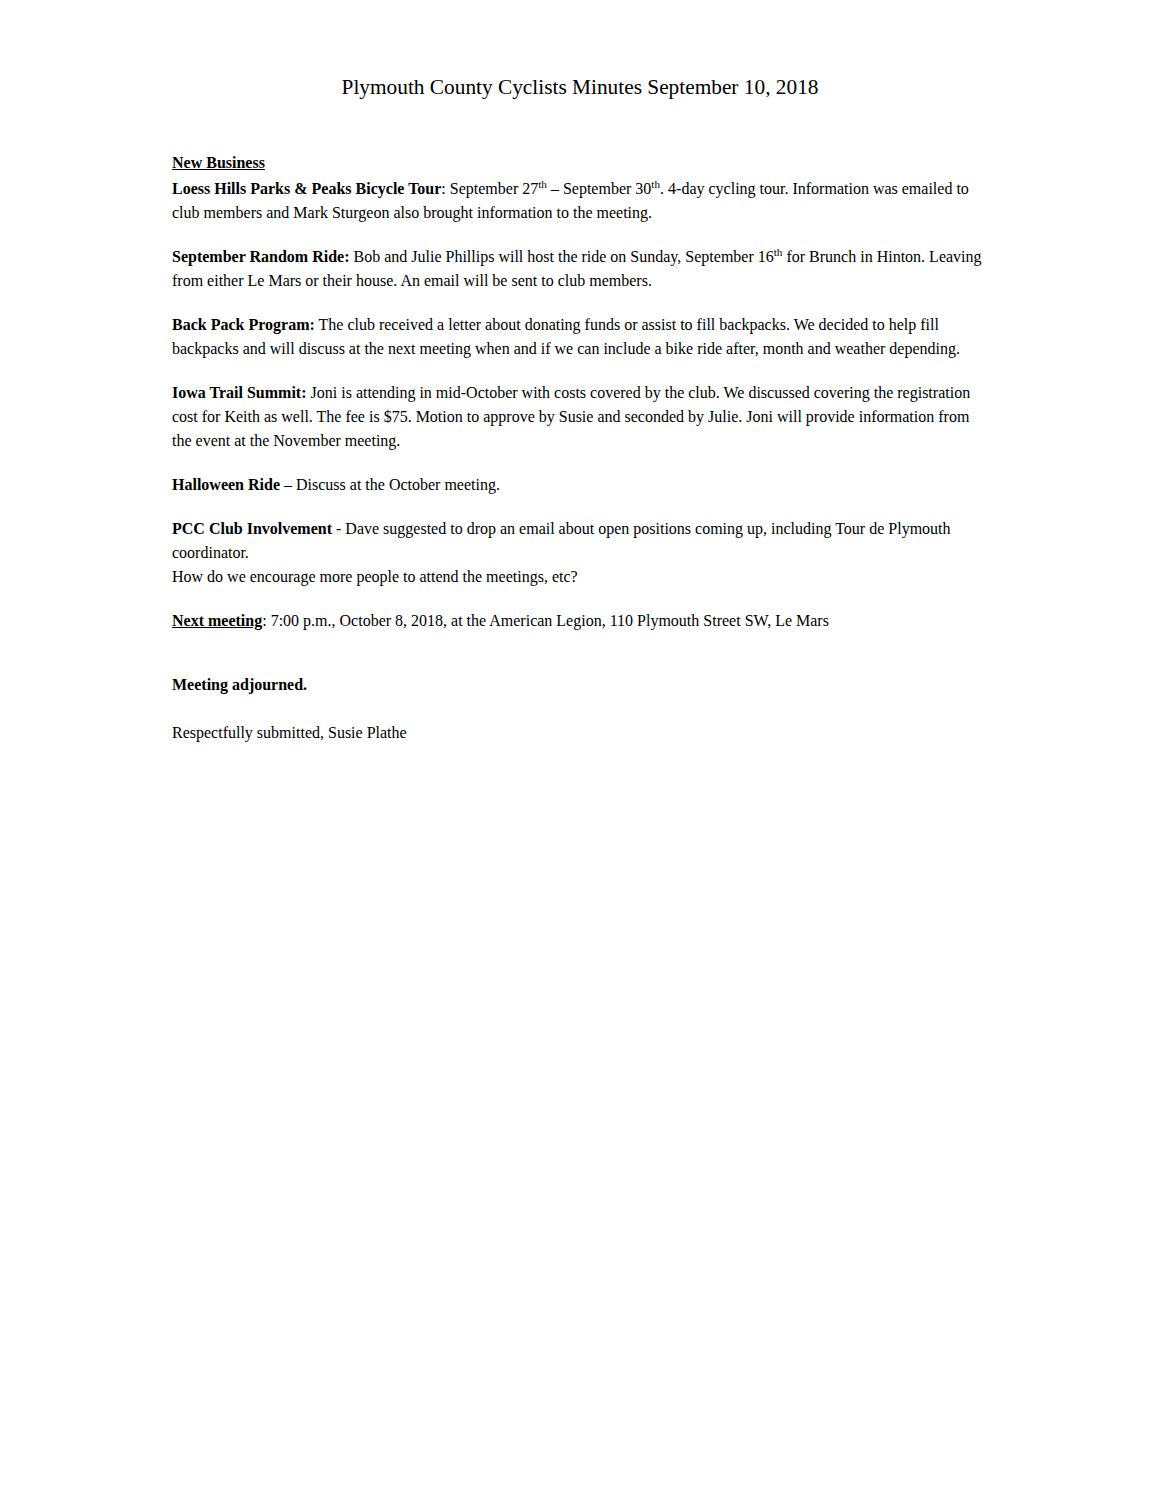Plymouth County Cyclists Minutes September 10, 2018
New Business
Loess Hills Parks & Peaks Bicycle Tour: September 27th – September 30th. 4-day cycling tour. Information was emailed to club members and Mark Sturgeon also brought information to the meeting.
September Random Ride: Bob and Julie Phillips will host the ride on Sunday, September 16th for Brunch in Hinton. Leaving from either Le Mars or their house. An email will be sent to club members.
Back Pack Program: The club received a letter about donating funds or assist to fill backpacks. We decided to help fill backpacks and will discuss at the next meeting when and if we can include a bike ride after, month and weather depending.
Iowa Trail Summit: Joni is attending in mid-October with costs covered by the club. We discussed covering the registration cost for Keith as well. The fee is $75. Motion to approve by Susie and seconded by Julie. Joni will provide information from the event at the November meeting.
Halloween Ride – Discuss at the October meeting.
PCC Club Involvement - Dave suggested to drop an email about open positions coming up, including Tour de Plymouth coordinator.
How do we encourage more people to attend the meetings, etc?
Next meeting: 7:00 p.m., October 8, 2018, at the American Legion, 110 Plymouth Street SW, Le Mars
Meeting adjourned.
Respectfully submitted, Susie Plathe